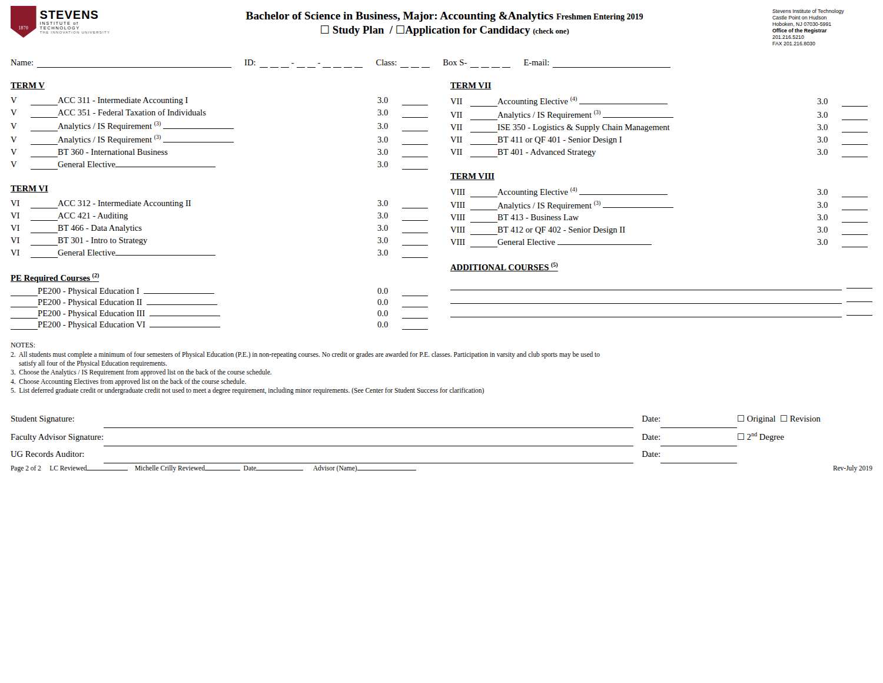1870
STEVENS
INSTITUTE of TECHNOLOGY
THE INNOVATION UNIVERSITY
Bachelor of Science in Business, Major: Accounting &Analytics Freshmen Entering 2019
☐ Study Plan / ☐Application for Candidacy (check one)
Stevens Institute of Technology
Castle Point on Hudson
Hoboken, NJ 07030-5991
Office of the Registrar
201.216.5210
FAX 201.216.8030
Name: ID: - - Class: Box S- E-mail:
TERM V
| V | | ACC 311 - Intermediate Accounting I | 3.0 | |
| V | | ACC 351 - Federal Taxation of Individuals | 3.0 | |
| V | | Analytics / IS Requirement (3) | 3.0 | |
| V | | Analytics / IS Requirement (3) | 3.0 | |
| V | | BT 360 - International Business | 3.0 | |
| V | | General Elective | 3.0 | |
TERM VI
| VI | | ACC 312 - Intermediate Accounting II | 3.0 | |
| VI | | ACC 421 - Auditing | 3.0 | |
| VI | | BT 466 - Data Analytics | 3.0 | |
| VI | | BT 301 - Intro to Strategy | 3.0 | |
| VI | | General Elective | 3.0 | |
PE Required Courses (2)
| | PE200 - Physical Education I | 0.0 | |
| | PE200 - Physical Education II | 0.0 | |
| | PE200 - Physical Education III | 0.0 | |
| | PE200 - Physical Education VI | 0.0 | |
TERM VII
| VII | | Accounting Elective (4) | 3.0 | |
| VII | | Analytics / IS Requirement (3) | 3.0 | |
| VII | | ISE 350 - Logistics & Supply Chain Management | 3.0 | |
| VII | | BT 411 or QF 401 - Senior Design I | 3.0 | |
| VII | | BT 401 - Advanced Strategy | 3.0 | |
TERM VIII
| VIII | | Accounting Elective (4) | 3.0 | |
| VIII | | Analytics / IS Requirement (3) | 3.0 | |
| VIII | | BT 413 - Business Law | 3.0 | |
| VIII | | BT 412 or QF 402 - Senior Design II | 3.0 | |
| VIII | | General Elective | 3.0 | |
ADDITIONAL COURSES (5)
NOTES:
2. All students must complete a minimum of four semesters of Physical Education (P.E.) in non-repeating courses. No credit or grades are awarded for P.E. classes. Participation in varsity and club sports may be used to
satisfy all four of the Physical Education requirements.
3. Choose the Analytics / IS Requirement from approved list on the back of the course schedule.
4. Choose Accounting Electives from approved list on the back of the course schedule.
5. List deferred graduate credit or undergraduate credit not used to meet a degree requirement, including minor requirements. (See Center for Student Success for clarification)
| Student Signature: | | Date: | | ☐ Original ☐ Revision |
| Faculty Advisor Signature: | | Date: | | ☐ 2 nd Degree |
| UG Records Auditor: | | Date: | | |
Page 2 of 2 LC Reviewed Michelle Crilly Reviewed Date Advisor (Name)
Rev-July 2019